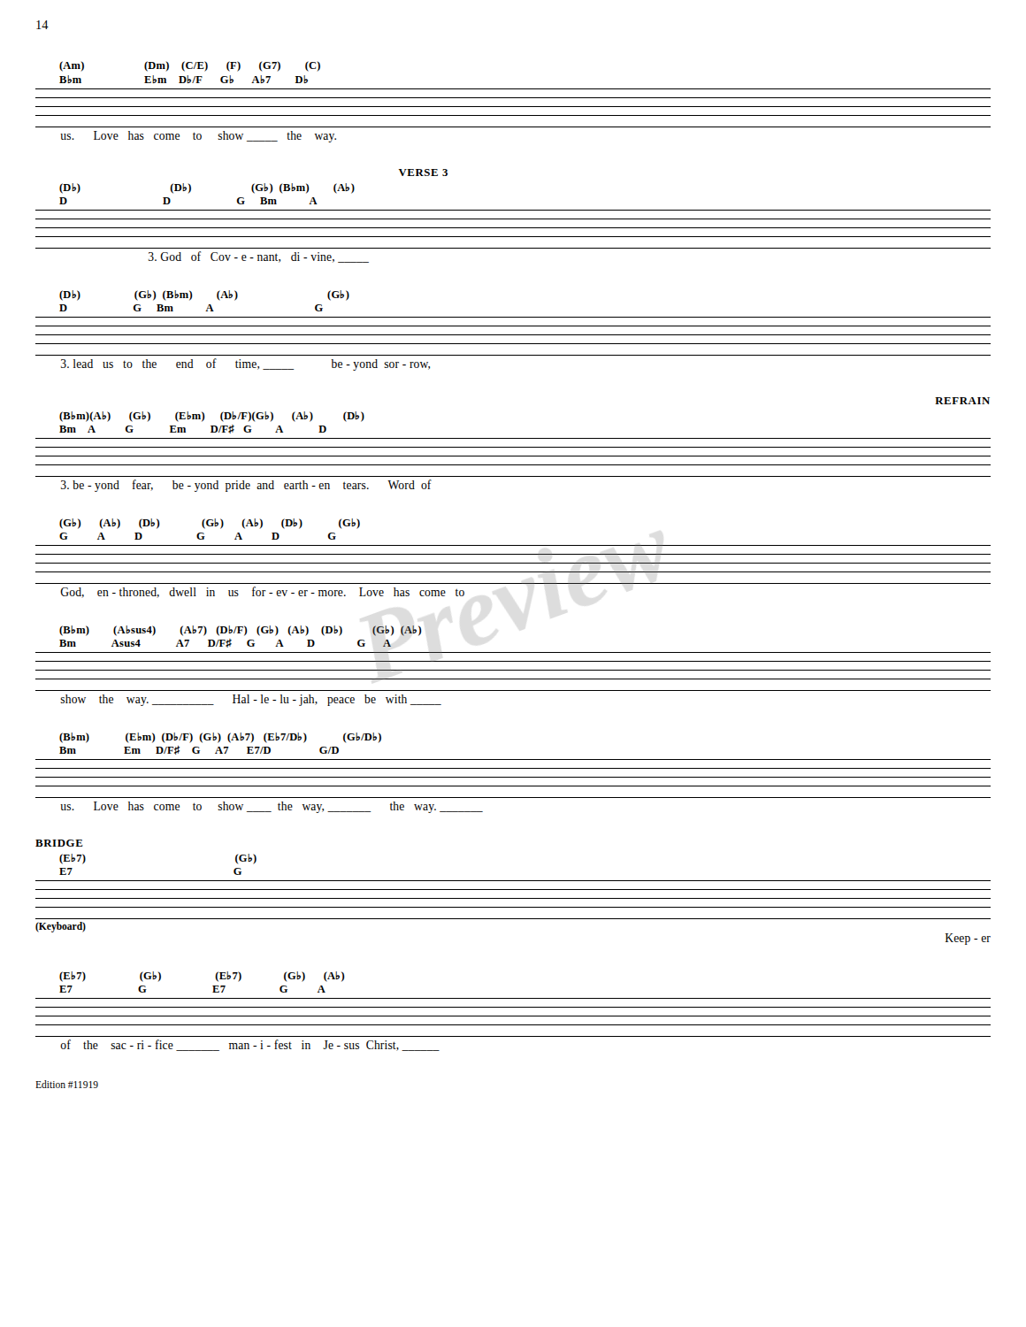Preview
14
(Am) (Dm) (C/E) (F) (G7) (C)
B♭m E♭m D♭/F G♭ A♭7 D♭
us. Love has come to show _____ the way.
VERSE 3
(D♭) (D♭) (G♭) (B♭m) (A♭)
D D G Bm A
3. God of Cov - e - nant, di - vine, _____
(D♭) (G♭) (B♭m) (A♭) (G♭)
D G Bm A G
3. lead us to the end of time, _____ be - yond sor - row,
REFRAIN
(B♭m)(A♭) (G♭) (E♭m) (D♭/F)(G♭) (A♭) (D♭)
Bm A G Em D/F♯ G A D
3. be - yond fear, be - yond pride and earth - en tears. Word of
(G♭) (A♭) (D♭) (G♭) (A♭) (D♭) (G♭)
G A D G A D G
God, en - throned, dwell in us for - ev - er - more. Love has come to
(B♭m) (A♭sus4) (A♭7) (D♭/F) (G♭) (A♭) (D♭) (G♭) (A♭)
Bm Asus4 A7 D/F♯ G A D G A
show the way. __________ Hal - le - lu - jah, peace be with _____
(B♭m) (E♭m) (D♭/F) (G♭) (A♭7) (E♭7/D♭) (G♭/D♭)
Bm Em D/F♯ G A7 E7/D G/D
us. Love has come to show ____ the way, _______ the way. _______
BRIDGE
(E♭7) (G♭)
E7 G
(Keyboard)
Keep - er
(E♭7) (G♭) (E♭7) (G♭) (A♭)
E7 G E7 G A
of the sac - ri - fice _______ man - i - fest in Je - sus Christ, ______
Edition #11919